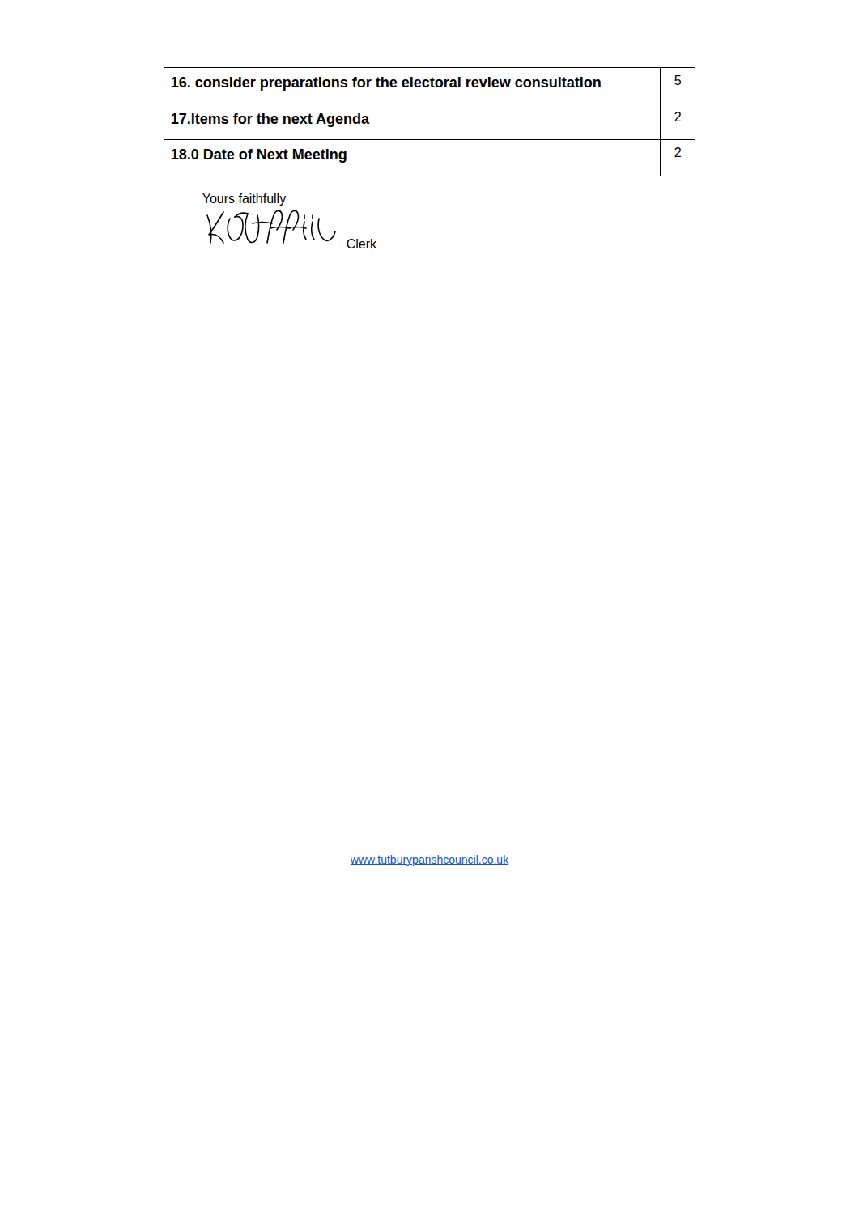| 16. consider preparations for the electoral review consultation | 5 |
| 17.Items for the next Agenda | 2 |
| 18.0 Date of Next Meeting | 2 |
Yours faithfully
Clerk
www.tutburyparishcouncil.co.uk